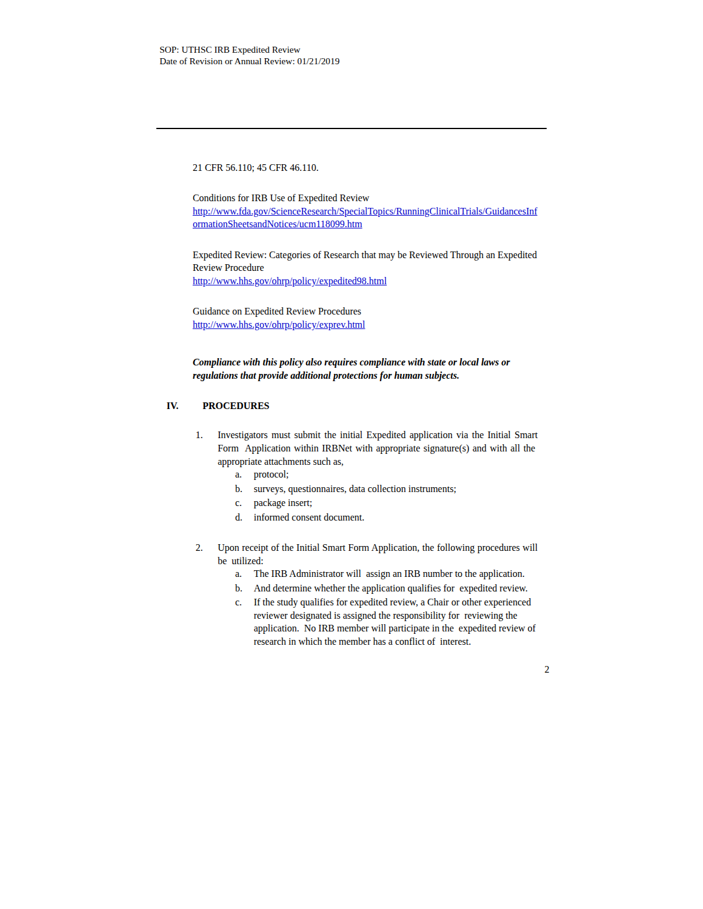SOP: UTHSC IRB Expedited Review
Date of Revision or Annual Review: 01/21/2019
21 CFR 56.110; 45 CFR 46.110.
Conditions for IRB Use of Expedited Review
http://www.fda.gov/ScienceResearch/SpecialTopics/RunningClinicalTrials/GuidancesInformationSheetsandNotices/ucm118099.htm
Expedited Review: Categories of Research that may be Reviewed Through an Expedited Review Procedure
http://www.hhs.gov/ohrp/policy/expedited98.html
Guidance on Expedited Review Procedures
http://www.hhs.gov/ohrp/policy/exprev.html
Compliance with this policy also requires compliance with state or local laws or regulations that provide additional protections for human subjects.
IV. PROCEDURES
Investigators must submit the initial Expedited application via the Initial Smart Form Application within IRBNet with appropriate signature(s) and with all the appropriate attachments such as,
protocol;
surveys, questionnaires, data collection instruments;
package insert;
informed consent document.
Upon receipt of the Initial Smart Form Application, the following procedures will be utilized:
The IRB Administrator will assign an IRB number to the application.
And determine whether the application qualifies for expedited review.
If the study qualifies for expedited review, a Chair or other experienced reviewer designated is assigned the responsibility for reviewing the application. No IRB member will participate in the expedited review of research in which the member has a conflict of interest.
2